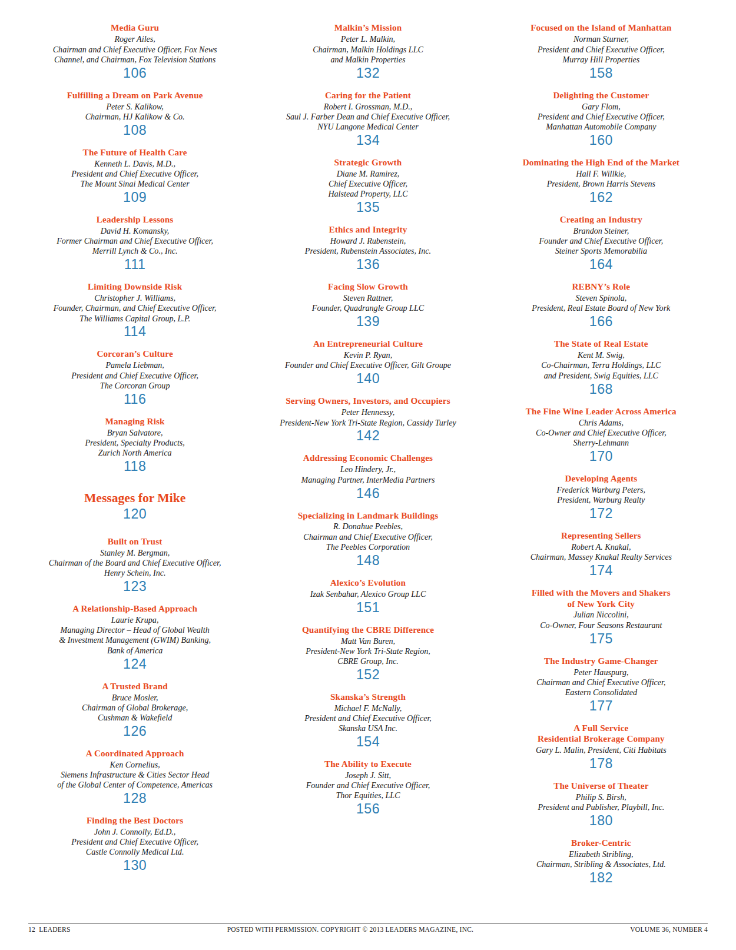Media Guru
Roger Ailes,
Chairman and Chief Executive Officer, Fox News
Channel, and Chairman, Fox Television Stations
106
Fulfilling a Dream on Park Avenue
Peter S. Kalikow,
Chairman, HJ Kalikow & Co.
108
The Future of Health Care
Kenneth L. Davis, M.D.,
President and Chief Executive Officer,
The Mount Sinai Medical Center
109
Leadership Lessons
David H. Komansky,
Former Chairman and Chief Executive Officer,
Merrill Lynch & Co., Inc.
111
Limiting Downside Risk
Christopher J. Williams,
Founder, Chairman, and Chief Executive Officer,
The Williams Capital Group, L.P.
114
Corcoran’s Culture
Pamela Liebman,
President and Chief Executive Officer,
The Corcoran Group
116
Managing Risk
Bryan Salvatore,
President, Specialty Products,
Zurich North America
118
Messages for Mike
120
Built on Trust
Stanley M. Bergman,
Chairman of the Board and Chief Executive Officer,
Henry Schein, Inc.
123
A Relationship-Based Approach
Laurie Krupa,
Managing Director – Head of Global Wealth
& Investment Management (GWIM) Banking,
Bank of America
124
A Trusted Brand
Bruce Mosler,
Chairman of Global Brokerage,
Cushman & Wakefield
126
A Coordinated Approach
Ken Cornelius,
Siemens Infrastructure & Cities Sector Head
of the Global Center of Competence, Americas
128
Finding the Best Doctors
John J. Connolly, Ed.D.,
President and Chief Executive Officer,
Castle Connolly Medical Ltd.
130
Malkin’s Mission
Peter L. Malkin,
Chairman, Malkin Holdings LLC
and Malkin Properties
132
Caring for the Patient
Robert I. Grossman, M.D.,
Saul J. Farber Dean and Chief Executive Officer,
NYU Langone Medical Center
134
Strategic Growth
Diane M. Ramirez,
Chief Executive Officer,
Halstead Property, LLC
135
Ethics and Integrity
Howard J. Rubenstein,
President, Rubenstein Associates, Inc.
136
Facing Slow Growth
Steven Rattner,
Founder, Quadrangle Group LLC
139
An Entrepreneurial Culture
Kevin P. Ryan,
Founder and Chief Executive Officer, Gilt Groupe
140
Serving Owners, Investors, and Occupiers
Peter Hennessy,
President-New York Tri-State Region, Cassidy Turley
142
Addressing Economic Challenges
Leo Hindery, Jr.,
Managing Partner, InterMedia Partners
146
Specializing in Landmark Buildings
R. Donahue Peebles,
Chairman and Chief Executive Officer,
The Peebles Corporation
148
Alexico’s Evolution
Izak Senbahar, Alexico Group LLC
151
Quantifying the CBRE Difference
Matt Van Buren,
President-New York Tri-State Region,
CBRE Group, Inc.
152
Skanska’s Strength
Michael F. McNally,
President and Chief Executive Officer,
Skanska USA Inc.
154
The Ability to Execute
Joseph J. Sitt,
Founder and Chief Executive Officer,
Thor Equities, LLC
156
Focused on the Island of Manhattan
Norman Sturner,
President and Chief Executive Officer,
Murray Hill Properties
158
Delighting the Customer
Gary Flom,
President and Chief Executive Officer,
Manhattan Automobile Company
160
Dominating the High End of the Market
Hall F. Willkie,
President, Brown Harris Stevens
162
Creating an Industry
Brandon Steiner,
Founder and Chief Executive Officer,
Steiner Sports Memorabilia
164
REBNY’s Role
Steven Spinola,
President, Real Estate Board of New York
166
The State of Real Estate
Kent M. Swig,
Co-Chairman, Terra Holdings, LLC
and President, Swig Equities, LLC
168
The Fine Wine Leader Across America
Chris Adams,
Co-Owner and Chief Executive Officer,
Sherry-Lehmann
170
Developing Agents
Frederick Warburg Peters,
President, Warburg Realty
172
Representing Sellers
Robert A. Knakal,
Chairman, Massey Knakal Realty Services
174
Filled with the Movers and Shakers
of New York City
Julian Niccolini,
Co-Owner, Four Seasons Restaurant
175
The Industry Game-Changer
Peter Hauspurg,
Chairman and Chief Executive Officer,
Eastern Consolidated
177
A Full Service
Residential Brokerage Company
Gary L. Malin, President, Citi Habitats
178
The Universe of Theater
Philip S. Birsh,
President and Publisher, Playbill, Inc.
180
Broker-Centric
Elizabeth Stribling,
Chairman, Stribling & Associates, Ltd.
182
12 LEADERS
POSTED WITH PERMISSION. COPYRIGHT © 2013 LEADERS MAGAZINE, INC.
VOLUME 36, NUMBER 4